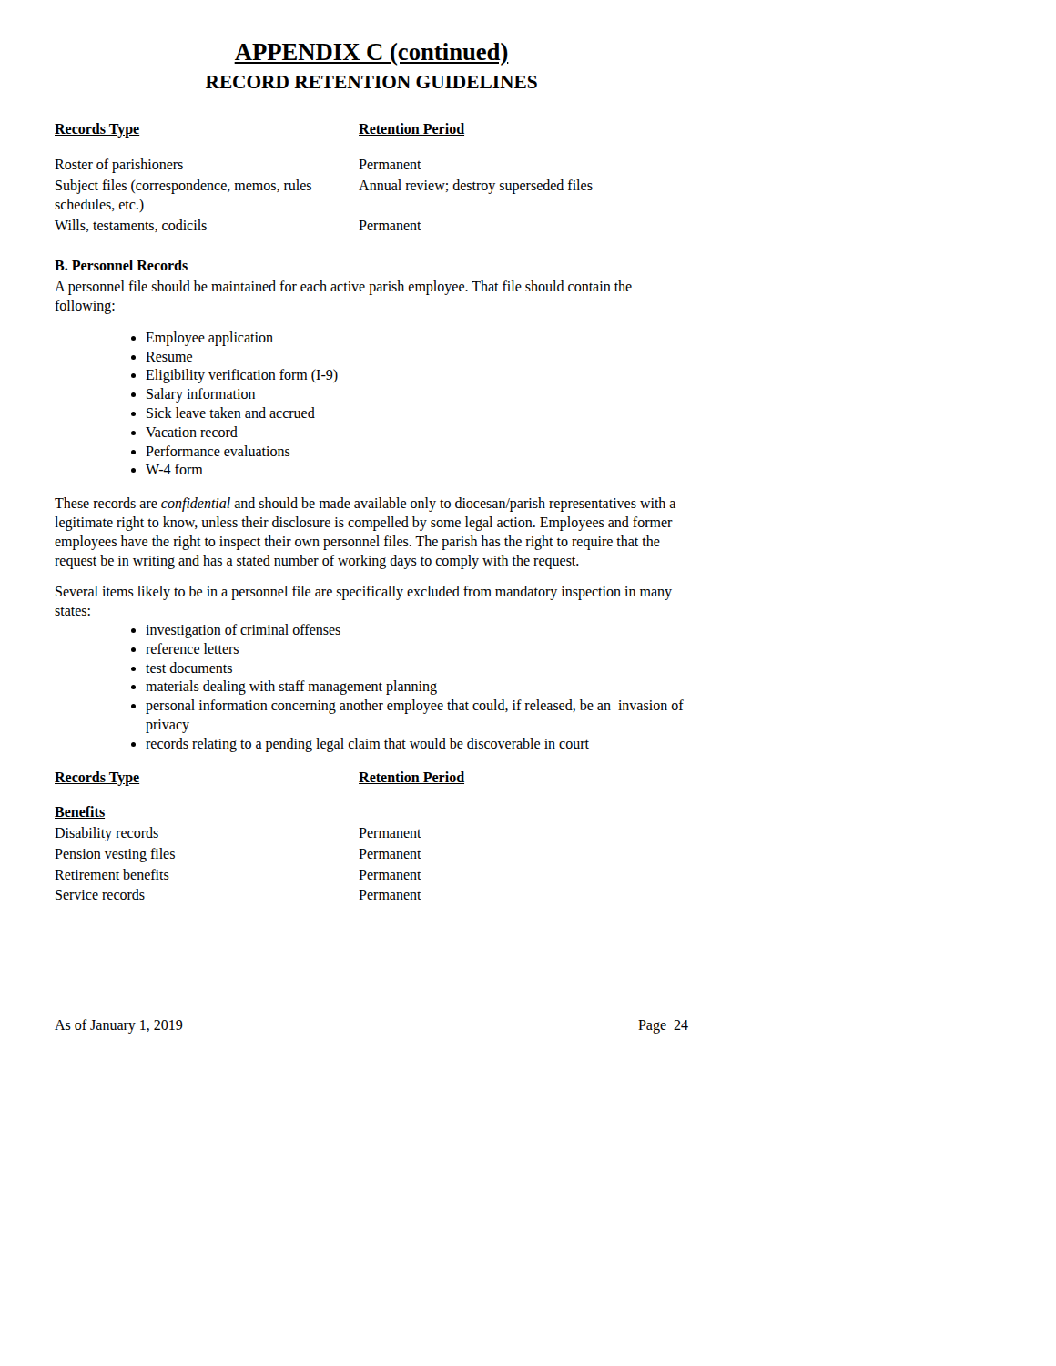APPENDIX C (continued)
RECORD RETENTION GUIDELINES
Records Type Retention Period
| Roster of parishioners | Permanent |
| Subject files (correspondence, memos, rules schedules, etc.) | Annual review; destroy superseded files |
| Wills, testaments, codicils | Permanent |
B. Personnel Records
A personnel file should be maintained for each active parish employee. That file should contain the following:
Employee application
Resume
Eligibility verification form (I-9)
Salary information
Sick leave taken and accrued
Vacation record
Performance evaluations
W-4 form
These records are confidential and should be made available only to diocesan/parish representatives with a legitimate right to know, unless their disclosure is compelled by some legal action. Employees and former employees have the right to inspect their own personnel files. The parish has the right to require that the request be in writing and has a stated number of working days to comply with the request.
Several items likely to be in a personnel file are specifically excluded from mandatory inspection in many states:
investigation of criminal offenses
reference letters
test documents
materials dealing with staff management planning
personal information concerning another employee that could, if released, be an invasion of privacy
records relating to a pending legal claim that would be discoverable in court
Records Type Retention Period
Benefits
| Disability records | Permanent |
| Pension vesting files | Permanent |
| Retirement benefits | Permanent |
| Service records | Permanent |
As of January 1, 2019 Page 24